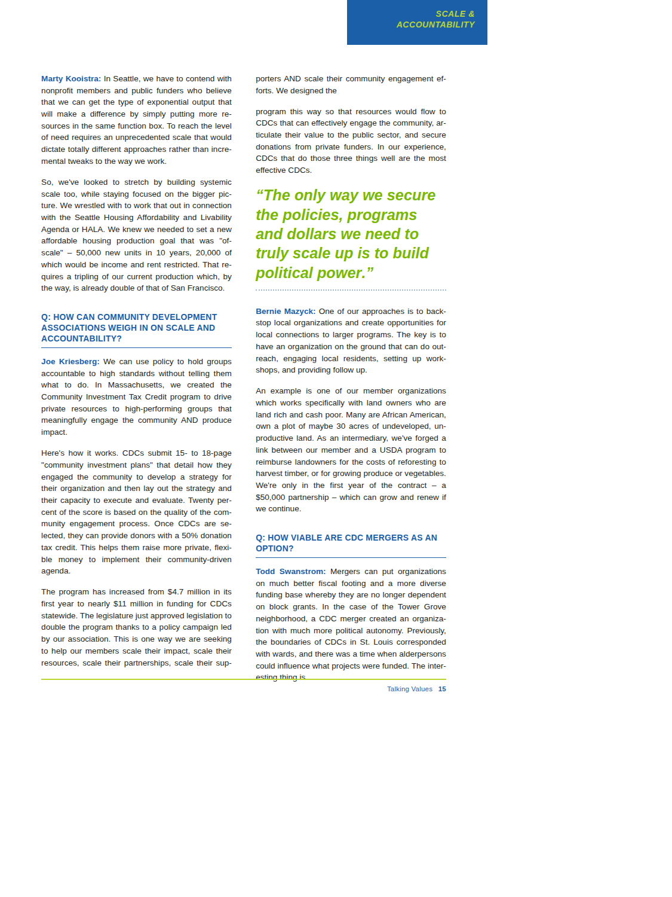Scale &
Accountability
Marty Kooistra: In Seattle, we have to contend with nonprofit members and public funders who believe that we can get the type of exponential output that will make a difference by simply putting more resources in the same function box. To reach the level of need requires an unprecedented scale that would dictate totally different approaches rather than incremental tweaks to the way we work.
So, we've looked to stretch by building systemic scale too, while staying focused on the bigger picture. We wrestled with to work that out in connection with the Seattle Housing Affordability and Livability Agenda or HALA. We knew we needed to set a new affordable housing production goal that was "of-scale" – 50,000 new units in 10 years, 20,000 of which would be income and rent restricted. That requires a tripling of our current production which, by the way, is already double of that of San Francisco.
Q: How can community development associations weigh in on scale and accountability?
Joe Kriesberg: We can use policy to hold groups accountable to high standards without telling them what to do. In Massachusetts, we created the Community Investment Tax Credit program to drive private resources to high-performing groups that meaningfully engage the community AND produce impact.
Here's how it works. CDCs submit 15- to 18-page "community investment plans" that detail how they engaged the community to develop a strategy for their organization and then lay out the strategy and their capacity to execute and evaluate. Twenty percent of the score is based on the quality of the community engagement process. Once CDCs are selected, they can provide donors with a 50% donation tax credit. This helps them raise more private, flexible money to implement their community-driven agenda.
The program has increased from $4.7 million in its first year to nearly $11 million in funding for CDCs statewide. The legislature just approved legislation to double the program thanks to a policy campaign led by our association. This is one way we are seeking to help our members scale their impact, scale their resources, scale their partnerships, scale their supporters AND scale their community engagement efforts. We designed the
program this way so that resources would flow to CDCs that can effectively engage the community, articulate their value to the public sector, and secure donations from private funders. In our experience, CDCs that do those three things well are the most effective CDCs.
“The only way we secure the policies, programs and dollars we need to truly scale up is to build political power.”
Bernie Mazyck: One of our approaches is to backstop local organizations and create opportunities for local connections to larger programs. The key is to have an organization on the ground that can do outreach, engaging local residents, setting up workshops, and providing follow up.
An example is one of our member organizations which works specifically with land owners who are land rich and cash poor. Many are African American, own a plot of maybe 30 acres of undeveloped, unproductive land. As an intermediary, we've forged a link between our member and a USDA program to reimburse landowners for the costs of reforesting to harvest timber, or for growing produce or vegetables. We're only in the first year of the contract – a $50,000 partnership – which can grow and renew if we continue.
Q: How viable are CDC mergers as an option?
Todd Swanstrom: Mergers can put organizations on much better fiscal footing and a more diverse funding base whereby they are no longer dependent on block grants. In the case of the Tower Grove neighborhood, a CDC merger created an organization with much more political autonomy. Previously, the boundaries of CDCs in St. Louis corresponded with wards, and there was a time when alderpersons could influence what projects were funded. The interesting thing is
Talking Values 15